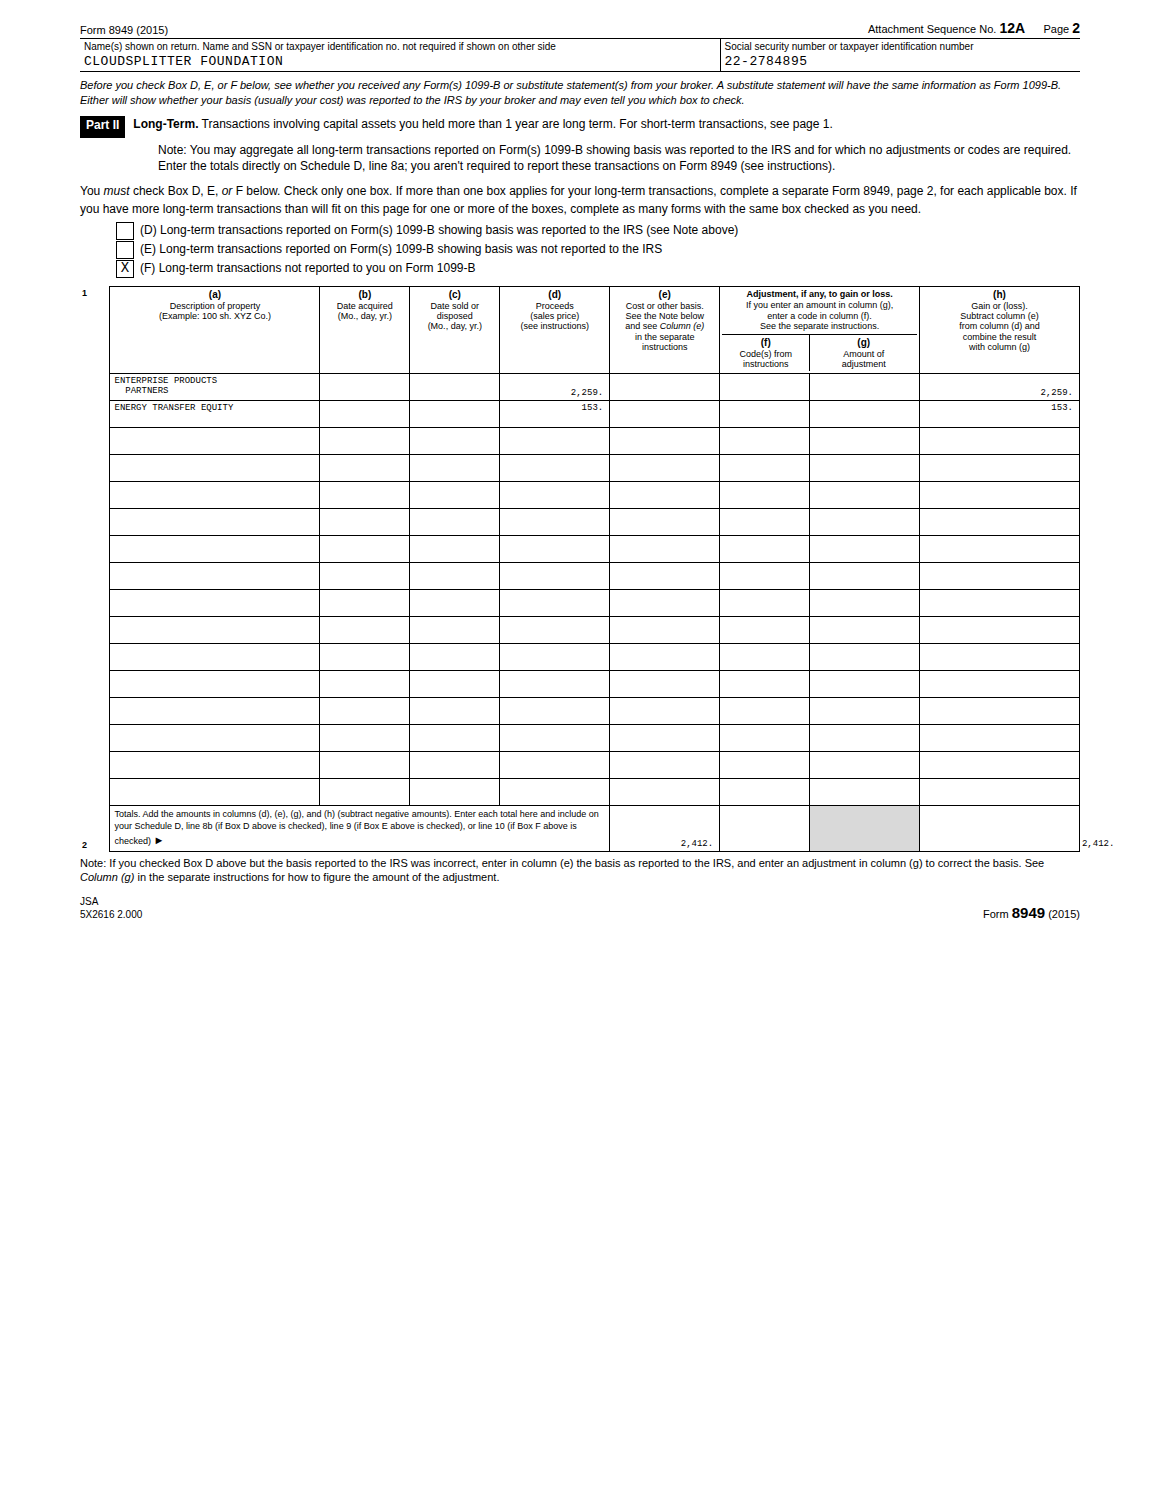Form 8949 (2015)
Attachment Sequence No. 12A Page 2
| Name(s) shown on return. Name and SSN or taxpayer identification no. not required if shown on other side CLOUDSPLITTER FOUNDATION | Social security number or taxpayer identification number 22-2784895 |
Before you check Box D, E, or F below, see whether you received any Form(s) 1099-B or substitute statement(s) from your broker. A substitute statement will have the same information as Form 1099-B. Either will show whether your basis (usually your cost) was reported to the IRS by your broker and may even tell you which box to check.
Part II
Long-Term. Transactions involving capital assets you held more than 1 year are long term. For short-term transactions, see page 1.
Note: You may aggregate all long-term transactions reported on Form(s) 1099-B showing basis was reported to the IRS and for which no adjustments or codes are required. Enter the totals directly on Schedule D, line 8a; you aren't required to report these transactions on Form 8949 (see instructions).
You must check Box D, E, or F below. Check only one box. If more than one box applies for your long-term transactions, complete a separate Form 8949, page 2, for each applicable box. If you have more long-term transactions than will fit on this page for one or more of the boxes, complete as many forms with the same box checked as you need.
(D) Long-term transactions reported on Form(s) 1099-B showing basis was reported to the IRS (see Note above)
(E) Long-term transactions reported on Form(s) 1099-B showing basis was not reported to the IRS
X
(F) Long-term transactions not reported to you on Form 1099-B
| 1 | (a) Description of property (Example: 100 sh. XYZ Co.) | (b) Date acquired (Mo., day, yr.) | (c) Date sold or disposed (Mo., day, yr.) | (d) Proceeds (sales price) (see instructions) | (e) Cost or other basis. See the Note below and see Column (e) in the separate instructions | Adjustment, if any, to gain or loss. If you enter an amount in column (g), enter a code in column (f). See the separate instructions. / (f) Code(s) from instructions / (g) Amount of adjustment / | (h) Gain or (loss). Subtract column (e) from column (d) and combine the result with column (g) |
| | ENTERPRISE PRODUCTS PARTNERS | | | 2,259. | | | | 2,259. |
| | ENERGY TRANSFER EQUITY | | | 153. | | | | 153. |
| 2 | Totals. Add the amounts in columns (d), (e), (g), and (h) (subtract negative amounts). Enter each total here and include on your Schedule D, line 8b (if Box D above is checked), line 9 (if Box E above is checked), or line 10 (if Box F above is checked) ► | 2,412. | | | | 2,412. |
Note: If you checked Box D above but the basis reported to the IRS was incorrect, enter in column (e) the basis as reported to the IRS, and enter an adjustment in column (g) to correct the basis. See Column (g) in the separate instructions for how to figure the amount of the adjustment.
JSA
5X2616 2.000
Form 8949 (2015)